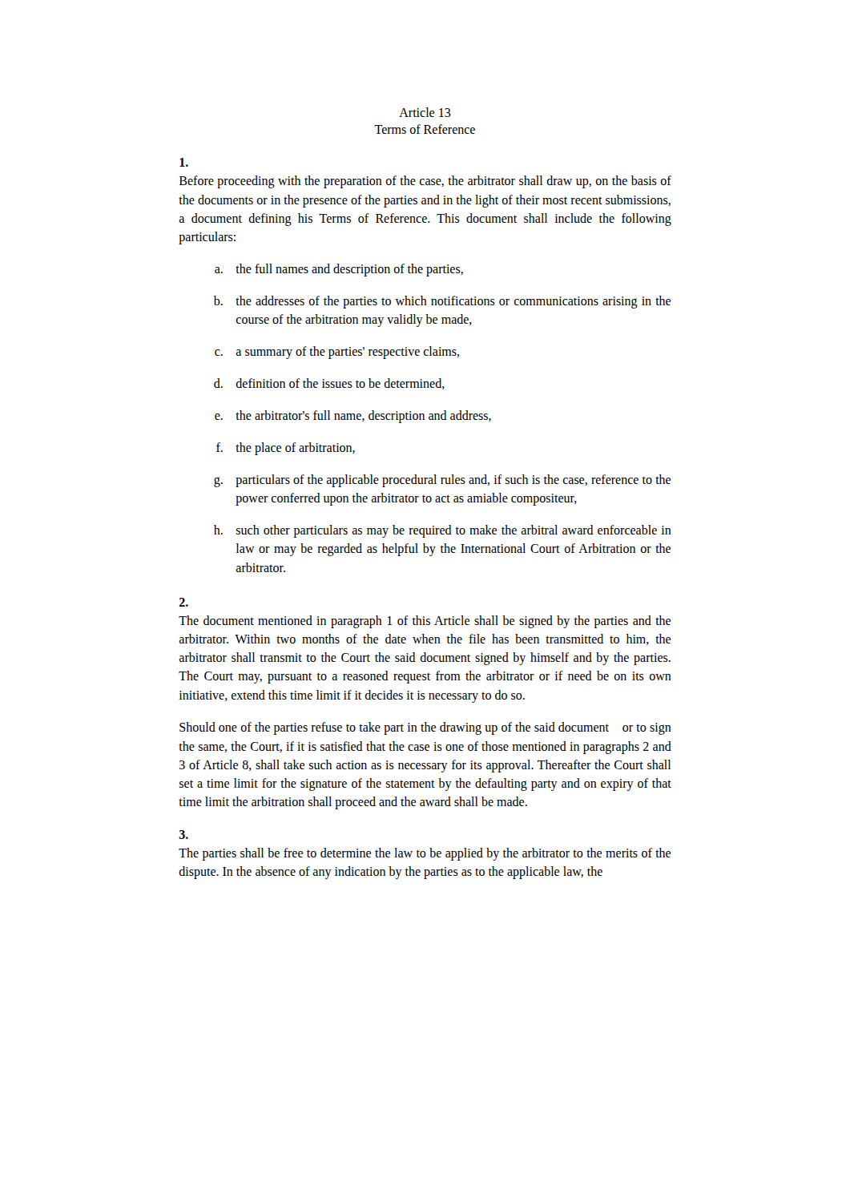Article 13
Terms of Reference
1.
Before proceeding with the preparation of the case, the arbitrator shall draw up, on the basis of the documents or in the presence of the parties and in the light of their most recent submissions, a document defining his Terms of Reference. This document shall include the following particulars:
the full names and description of the parties,
the addresses of the parties to which notifications or communications arising in the course of the arbitration may validly be made,
a summary of the parties' respective claims,
definition of the issues to be determined,
the arbitrator's full name, description and address,
the place of arbitration,
particulars of the applicable procedural rules and, if such is the case, reference to the power conferred upon the arbitrator to act as amiable compositeur,
such other particulars as may be required to make the arbitral award enforceable in law or may be regarded as helpful by the International Court of Arbitration or the arbitrator.
2.
The document mentioned in paragraph 1 of this Article shall be signed by the parties and the arbitrator. Within two months of the date when the file has been transmitted to him, the arbitrator shall transmit to the Court the said document signed by himself and by the parties. The Court may, pursuant to a reasoned request from the arbitrator or if need be on its own initiative, extend this time limit if it decides it is necessary to do so.
Should one of the parties refuse to take part in the drawing up of the said document or to sign the same, the Court, if it is satisfied that the case is one of those mentioned in paragraphs 2 and 3 of Article 8, shall take such action as is necessary for its approval. Thereafter the Court shall set a time limit for the signature of the statement by the defaulting party and on expiry of that time limit the arbitration shall proceed and the award shall be made.
3.
The parties shall be free to determine the law to be applied by the arbitrator to the merits of the dispute. In the absence of any indication by the parties as to the applicable law, the